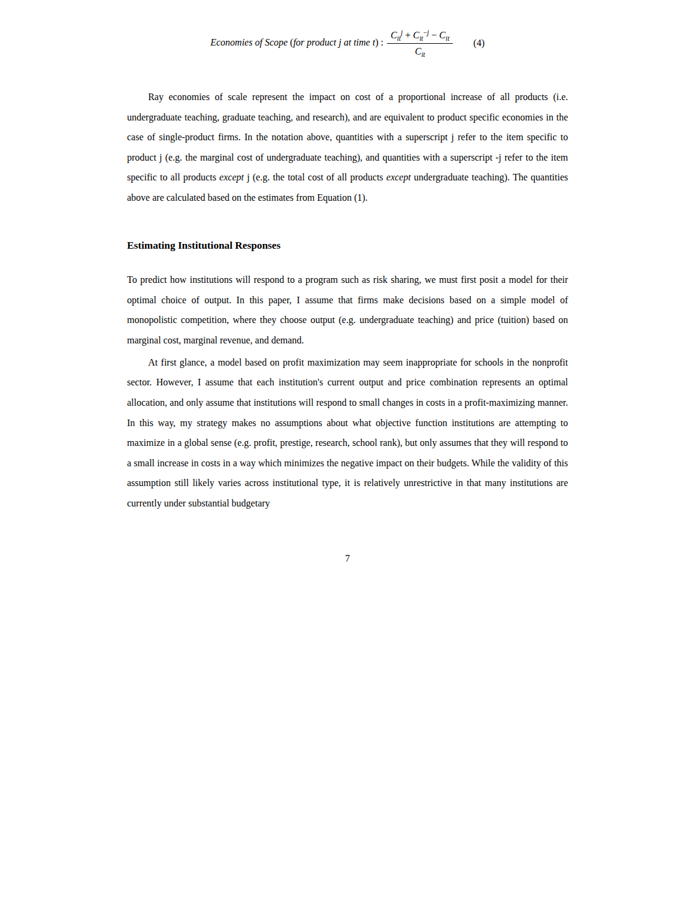Economies of Scope (for product j at time t) : Citj + Cit−j − Cit Cit
(4)
Ray economies of scale represent the impact on cost of a proportional increase of all products (i.e. undergraduate teaching, graduate teaching, and research), and are equivalent to product specific economies in the case of single-product firms. In the notation above, quantities with a superscript j refer to the item specific to product j (e.g. the marginal cost of undergraduate teaching), and quantities with a superscript -j refer to the item specific to all products except j (e.g. the total cost of all products except undergraduate teaching). The quantities above are calculated based on the estimates from Equation (1).
Estimating Institutional Responses
To predict how institutions will respond to a program such as risk sharing, we must first posit a model for their optimal choice of output. In this paper, I assume that firms make decisions based on a simple model of monopolistic competition, where they choose output (e.g. undergraduate teaching) and price (tuition) based on marginal cost, marginal revenue, and demand.
At first glance, a model based on profit maximization may seem inappropriate for schools in the nonprofit sector. However, I assume that each institution's current output and price combination represents an optimal allocation, and only assume that institutions will respond to small changes in costs in a profit-maximizing manner. In this way, my strategy makes no assumptions about what objective function institutions are attempting to maximize in a global sense (e.g. profit, prestige, research, school rank), but only assumes that they will respond to a small increase in costs in a way which minimizes the negative impact on their budgets. While the validity of this assumption still likely varies across institutional type, it is relatively unrestrictive in that many institutions are currently under substantial budgetary
7